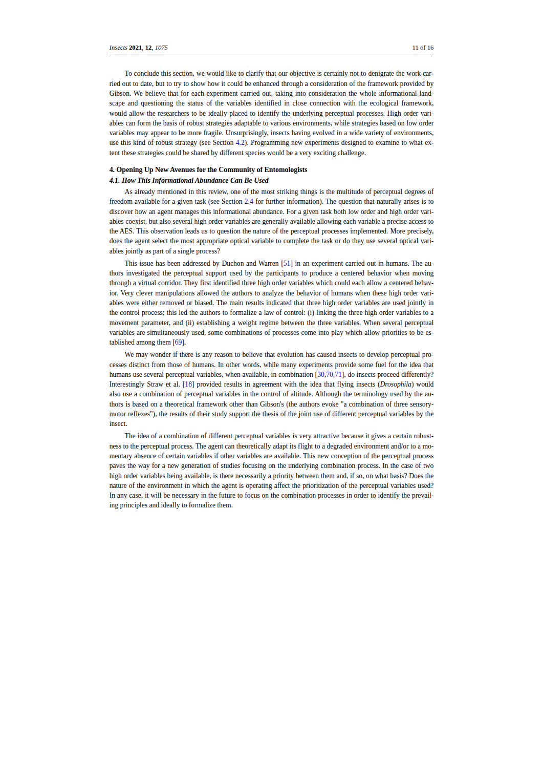Insects 2021, 12, 1075
11 of 16
To conclude this section, we would like to clarify that our objective is certainly not to denigrate the work carried out to date, but to try to show how it could be enhanced through a consideration of the framework provided by Gibson. We believe that for each experiment carried out, taking into consideration the whole informational landscape and questioning the status of the variables identified in close connection with the ecological framework, would allow the researchers to be ideally placed to identify the underlying perceptual processes. High order variables can form the basis of robust strategies adaptable to various environments, while strategies based on low order variables may appear to be more fragile. Unsurprisingly, insects having evolved in a wide variety of environments, use this kind of robust strategy (see Section 4.2). Programming new experiments designed to examine to what extent these strategies could be shared by different species would be a very exciting challenge.
4. Opening Up New Avenues for the Community of Entomologists
4.1. How This Informational Abundance Can Be Used
As already mentioned in this review, one of the most striking things is the multitude of perceptual degrees of freedom available for a given task (see Section 2.4 for further information). The question that naturally arises is to discover how an agent manages this informational abundance. For a given task both low order and high order variables coexist, but also several high order variables are generally available allowing each variable a precise access to the AES. This observation leads us to question the nature of the perceptual processes implemented. More precisely, does the agent select the most appropriate optical variable to complete the task or do they use several optical variables jointly as part of a single process?
This issue has been addressed by Duchon and Warren [51] in an experiment carried out in humans. The authors investigated the perceptual support used by the participants to produce a centered behavior when moving through a virtual corridor. They first identified three high order variables which could each allow a centered behavior. Very clever manipulations allowed the authors to analyze the behavior of humans when these high order variables were either removed or biased. The main results indicated that three high order variables are used jointly in the control process; this led the authors to formalize a law of control: (i) linking the three high order variables to a movement parameter, and (ii) establishing a weight regime between the three variables. When several perceptual variables are simultaneously used, some combinations of processes come into play which allow priorities to be established among them [69].
We may wonder if there is any reason to believe that evolution has caused insects to develop perceptual processes distinct from those of humans. In other words, while many experiments provide some fuel for the idea that humans use several perceptual variables, when available, in combination [30,70,71], do insects proceed differently? Interestingly Straw et al. [18] provided results in agreement with the idea that flying insects (Drosophila) would also use a combination of perceptual variables in the control of altitude. Although the terminology used by the authors is based on a theoretical framework other than Gibson's (the authors evoke "a combination of three sensory-motor reflexes"), the results of their study support the thesis of the joint use of different perceptual variables by the insect.
The idea of a combination of different perceptual variables is very attractive because it gives a certain robustness to the perceptual process. The agent can theoretically adapt its flight to a degraded environment and/or to a momentary absence of certain variables if other variables are available. This new conception of the perceptual process paves the way for a new generation of studies focusing on the underlying combination process. In the case of two high order variables being available, is there necessarily a priority between them and, if so, on what basis? Does the nature of the environment in which the agent is operating affect the prioritization of the perceptual variables used? In any case, it will be necessary in the future to focus on the combination processes in order to identify the prevailing principles and ideally to formalize them.